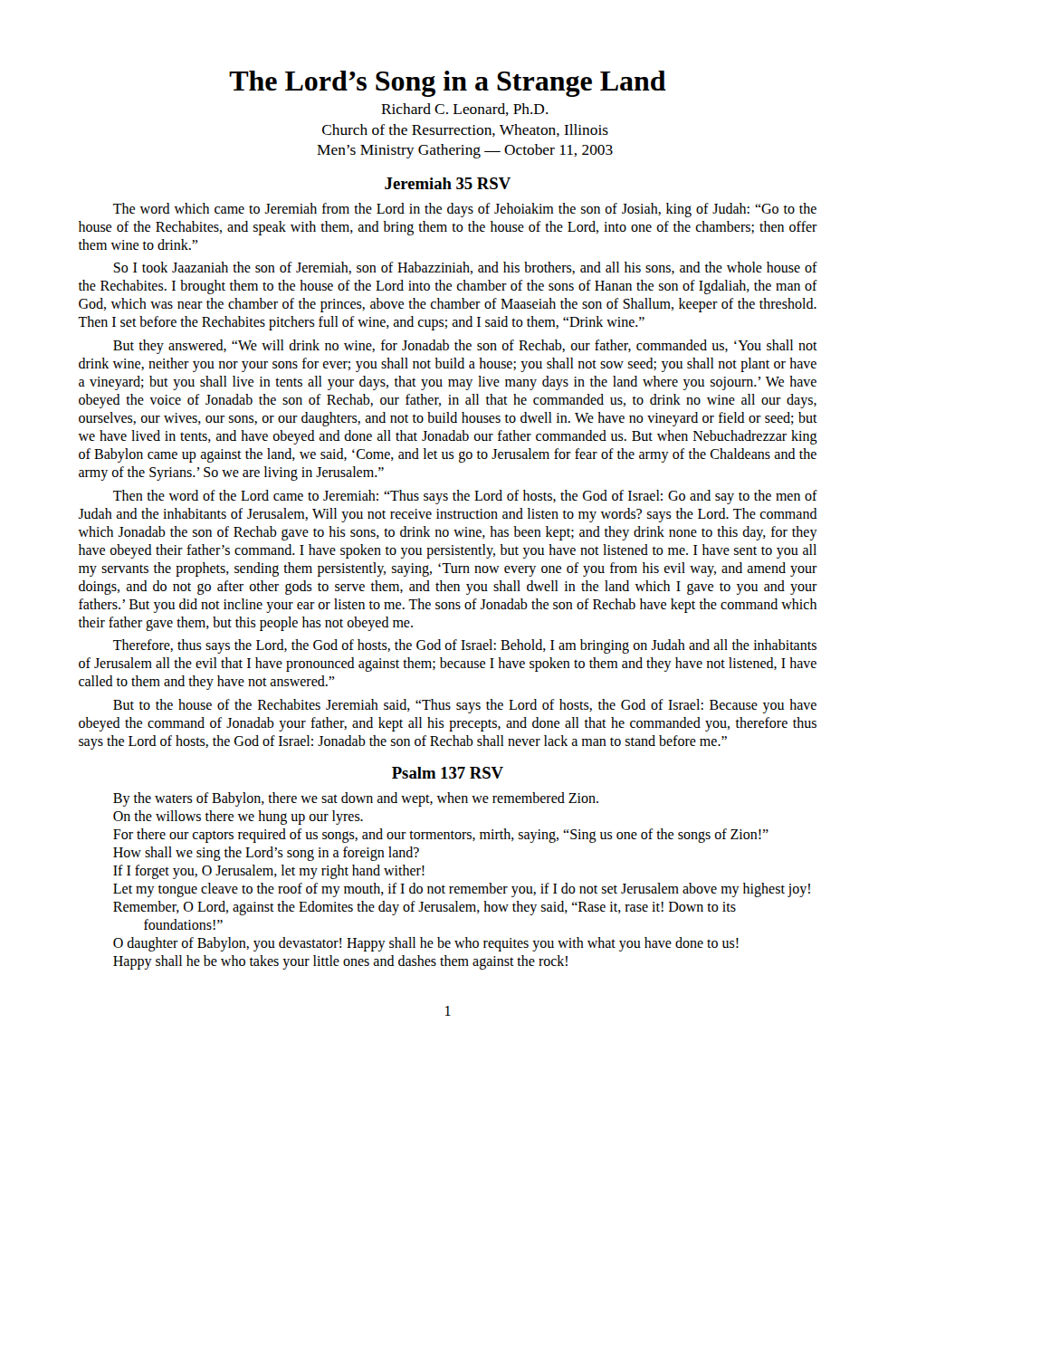The Lord’s Song in a Strange Land
Richard C. Leonard, Ph.D.
Church of the Resurrection, Wheaton, Illinois
Men’s Ministry Gathering — October 11, 2003
Jeremiah 35 RSV
The word which came to Jeremiah from the Lord in the days of Jehoiakim the son of Josiah, king of Judah: “Go to the house of the Rechabites, and speak with them, and bring them to the house of the Lord, into one of the chambers; then offer them wine to drink.”
So I took Jaazaniah the son of Jeremiah, son of Habazziniah, and his brothers, and all his sons, and the whole house of the Rechabites. I brought them to the house of the Lord into the chamber of the sons of Hanan the son of Igdaliah, the man of God, which was near the chamber of the princes, above the chamber of Maaseiah the son of Shallum, keeper of the threshold. Then I set before the Rechabites pitchers full of wine, and cups; and I said to them, “Drink wine.”
But they answered, “We will drink no wine, for Jonadab the son of Rechab, our father, commanded us, ‘You shall not drink wine, neither you nor your sons for ever; you shall not build a house; you shall not sow seed; you shall not plant or have a vineyard; but you shall live in tents all your days, that you may live many days in the land where you sojourn.’ We have obeyed the voice of Jonadab the son of Rechab, our father, in all that he commanded us, to drink no wine all our days, ourselves, our wives, our sons, or our daughters, and not to build houses to dwell in. We have no vineyard or field or seed; but we have lived in tents, and have obeyed and done all that Jonadab our father commanded us. But when Nebuchadrezzar king of Babylon came up against the land, we said, ‘Come, and let us go to Jerusalem for fear of the army of the Chaldeans and the army of the Syrians.’ So we are living in Jerusalem.”
Then the word of the Lord came to Jeremiah: “Thus says the Lord of hosts, the God of Israel: Go and say to the men of Judah and the inhabitants of Jerusalem, Will you not receive instruction and listen to my words? says the Lord. The command which Jonadab the son of Rechab gave to his sons, to drink no wine, has been kept; and they drink none to this day, for they have obeyed their father’s command. I have spoken to you persistently, but you have not listened to me. I have sent to you all my servants the prophets, sending them persistently, saying, ‘Turn now every one of you from his evil way, and amend your doings, and do not go after other gods to serve them, and then you shall dwell in the land which I gave to you and your fathers.’ But you did not incline your ear or listen to me. The sons of Jonadab the son of Rechab have kept the command which their father gave them, but this people has not obeyed me.
Therefore, thus says the Lord, the God of hosts, the God of Israel: Behold, I am bringing on Judah and all the inhabitants of Jerusalem all the evil that I have pronounced against them; because I have spoken to them and they have not listened, I have called to them and they have not answered.”
But to the house of the Rechabites Jeremiah said, “Thus says the Lord of hosts, the God of Israel: Because you have obeyed the command of Jonadab your father, and kept all his precepts, and done all that he commanded you, therefore thus says the Lord of hosts, the God of Israel: Jonadab the son of Rechab shall never lack a man to stand before me.”
Psalm 137 RSV
By the waters of Babylon, there we sat down and wept, when we remembered Zion.
On the willows there we hung up our lyres.
For there our captors required of us songs, and our tormentors, mirth, saying, “Sing us one of the songs of Zion!”
How shall we sing the Lord’s song in a foreign land?
If I forget you, O Jerusalem, let my right hand wither!
Let my tongue cleave to the roof of my mouth, if I do not remember you, if I do not set Jerusalem above my highest joy!
Remember, O Lord, against the Edomites the day of Jerusalem, how they said, “Rase it, rase it! Down to its foundations!”
O daughter of Babylon, you devastator! Happy shall he be who requites you with what you have done to us!
Happy shall he be who takes your little ones and dashes them against the rock!
1